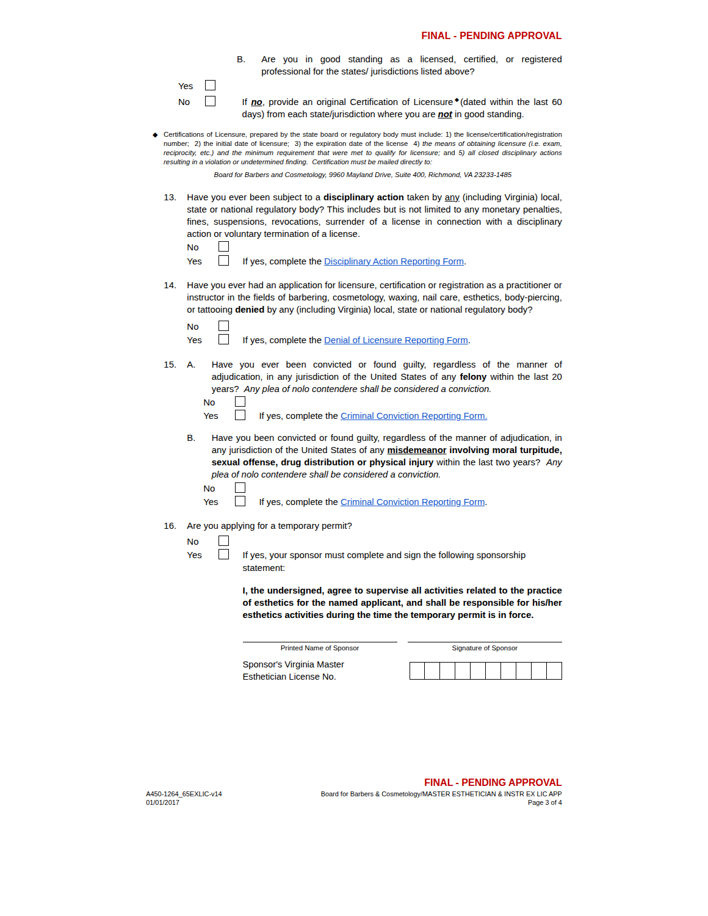FINAL - PENDING APPROVAL
B.
Are you in good standing as a licensed, certified, or registered professional for the states/ jurisdictions listed above?
Yes
No
If no, provide an original Certification of Licensure◆(dated within the last 60 days) from each state/jurisdiction where you are not in good standing.
◆
Certifications of Licensure, prepared by the state board or regulatory body must include: 1) the license/certification/registration number; 2) the initial date of licensure; 3) the expiration date of the license 4) the means of obtaining licensure (i.e. exam, reciprocity, etc.) and the minimum requirement that were met to qualify for licensure; and 5) all closed disciplinary actions resulting in a violation or undetermined finding. Certification must be mailed directly to:
Board for Barbers and Cosmetology, 9960 Mayland Drive, Suite 400, Richmond, VA 23233-1485
13.
Have you ever been subject to a disciplinary action taken by any (including Virginia) local, state or national regulatory body? This includes but is not limited to any monetary penalties, fines, suspensions, revocations, surrender of a license in connection with a disciplinary action or voluntary termination of a license.
No
Yes
If yes, complete the Disciplinary Action Reporting Form.
14.
Have you ever had an application for licensure, certification or registration as a practitioner or instructor in the fields of barbering, cosmetology, waxing, nail care, esthetics, body-piercing, or tattooing denied by any (including Virginia) local, state or national regulatory body?
No
Yes
If yes, complete the Denial of Licensure Reporting Form.
15.
A.
Have you ever been convicted or found guilty, regardless of the manner of adjudication, in any jurisdiction of the United States of any felony within the last 20 years? Any plea of nolo contendere shall be considered a conviction.
No
Yes
If yes, complete the Criminal Conviction Reporting Form.
B.
Have you been convicted or found guilty, regardless of the manner of adjudication, in any jurisdiction of the United States of any misdemeanor involving moral turpitude, sexual offense, drug distribution or physical injury within the last two years? Any plea of nolo contendere shall be considered a conviction.
No
Yes
If yes, complete the Criminal Conviction Reporting Form.
16.
Are you applying for a temporary permit?
No
Yes
If yes, your sponsor must complete and sign the following sponsorship statement:
I, the undersigned, agree to supervise all activities related to the practice of esthetics for the named applicant, and shall be responsible for his/her esthetics activities during the time the temporary permit is in force.
Printed Name of Sponsor
Signature of Sponsor
Sponsor's Virginia Master Esthetician License No.
A450-1264_65EXLIC-v14
01/01/2017
FINAL - PENDING APPROVAL
Board for Barbers & Cosmetology/MASTER ESTHETICIAN & INSTR EX LIC APP
Page 3 of 4